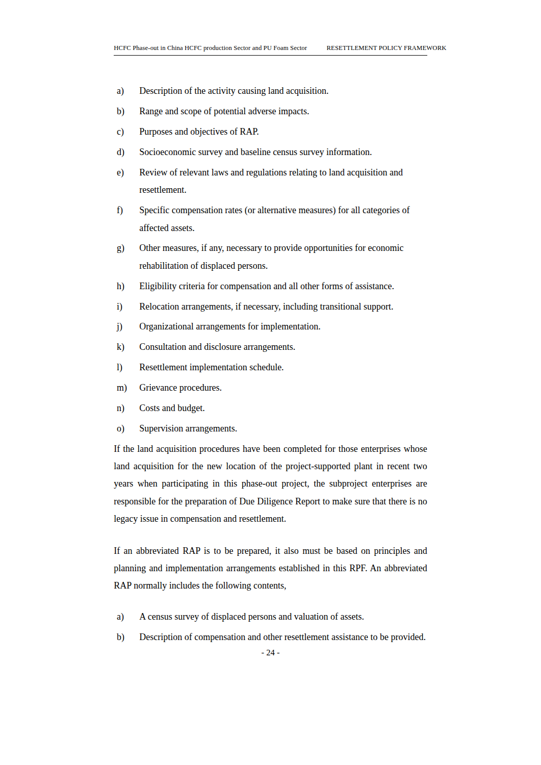HCFC Phase-out in China HCFC production Sector and PU Foam Sector RESETTLEMENT POLICY FRAMEWORK
a) Description of the activity causing land acquisition.
b) Range and scope of potential adverse impacts.
c) Purposes and objectives of RAP.
d) Socioeconomic survey and baseline census survey information.
e) Review of relevant laws and regulations relating to land acquisition and resettlement.
f) Specific compensation rates (or alternative measures) for all categories of affected assets.
g) Other measures, if any, necessary to provide opportunities for economic rehabilitation of displaced persons.
h) Eligibility criteria for compensation and all other forms of assistance.
i) Relocation arrangements, if necessary, including transitional support.
j) Organizational arrangements for implementation.
k) Consultation and disclosure arrangements.
l) Resettlement implementation schedule.
m) Grievance procedures.
n) Costs and budget.
o) Supervision arrangements.
If the land acquisition procedures have been completed for those enterprises whose land acquisition for the new location of the project-supported plant in recent two years when participating in this phase-out project, the subproject enterprises are responsible for the preparation of Due Diligence Report to make sure that there is no legacy issue in compensation and resettlement.
If an abbreviated RAP is to be prepared, it also must be based on principles and planning and implementation arrangements established in this RPF. An abbreviated RAP normally includes the following contents,
a) A census survey of displaced persons and valuation of assets.
b) Description of compensation and other resettlement assistance to be provided.
- 24 -